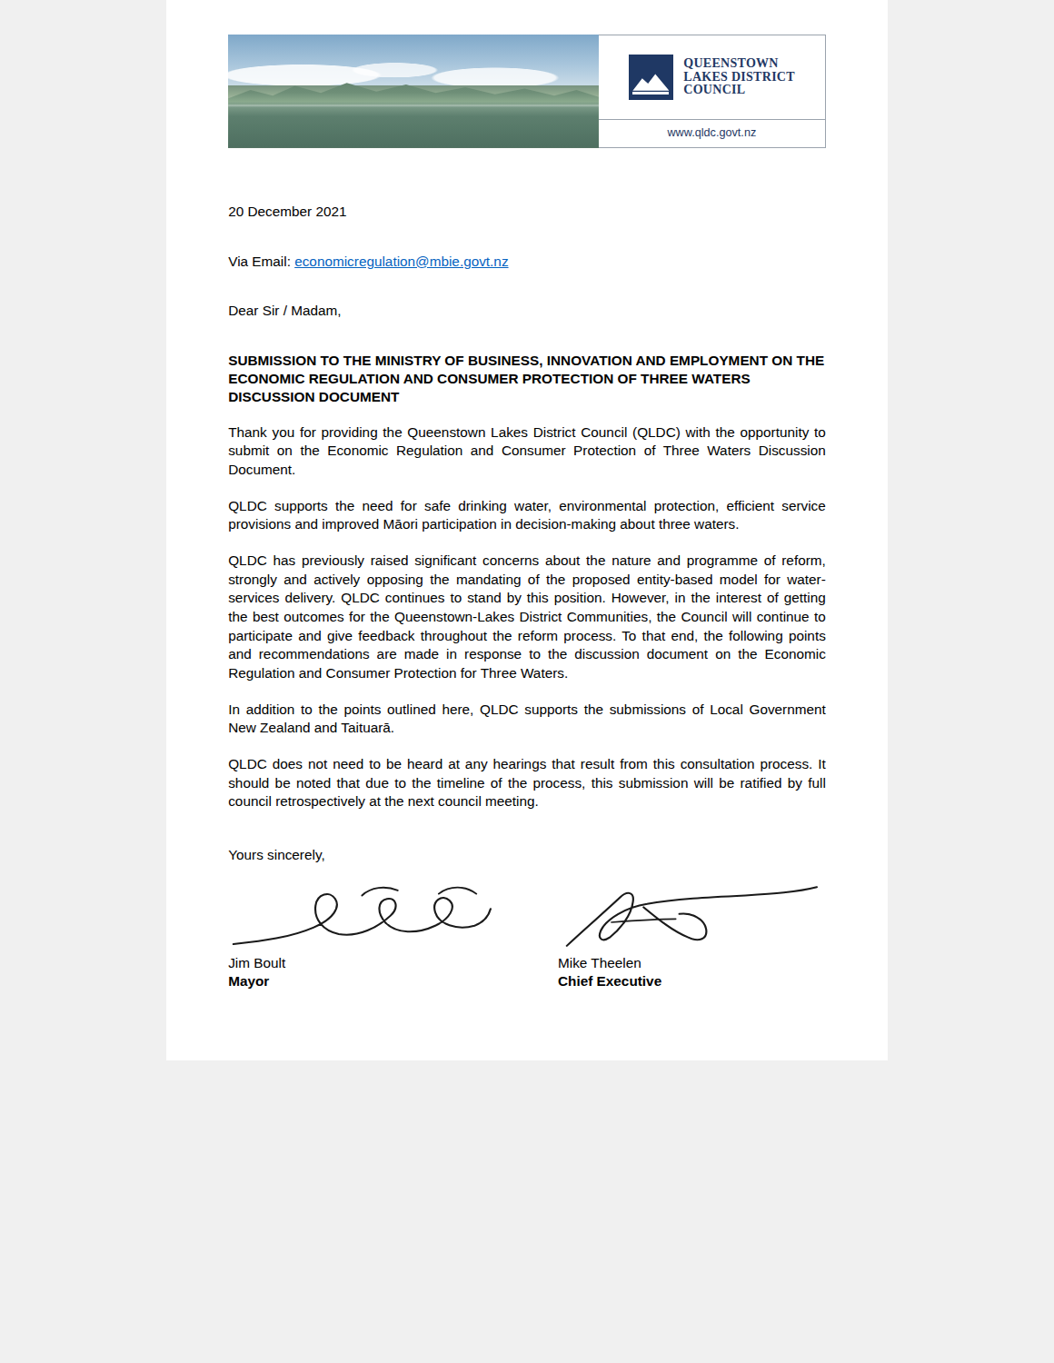Queenstown Lakes District Council
www.qldc.govt.nz
20 December 2021
Via Email: economicregulation@mbie.govt.nz
Dear Sir / Madam,
Submission to the Ministry of Business, Innovation and Employment on the Economic Regulation and Consumer Protection of Three Waters Discussion Document
Thank you for providing the Queenstown Lakes District Council (QLDC) with the opportunity to submit on the Economic Regulation and Consumer Protection of Three Waters Discussion Document.
QLDC supports the need for safe drinking water, environmental protection, efficient service provisions and improved Māori participation in decision-making about three waters.
QLDC has previously raised significant concerns about the nature and programme of reform, strongly and actively opposing the mandating of the proposed entity-based model for water-services delivery. QLDC continues to stand by this position. However, in the interest of getting the best outcomes for the Queenstown-Lakes District Communities, the Council will continue to participate and give feedback throughout the reform process. To that end, the following points and recommendations are made in response to the discussion document on the Economic Regulation and Consumer Protection for Three Waters.
In addition to the points outlined here, QLDC supports the submissions of Local Government New Zealand and Taituarā.
QLDC does not need to be heard at any hearings that result from this consultation process. It should be noted that due to the timeline of the process, this submission will be ratified by full council retrospectively at the next council meeting.
Yours sincerely,
Jim Boult
Mayor
Mike Theelen
Chief Executive